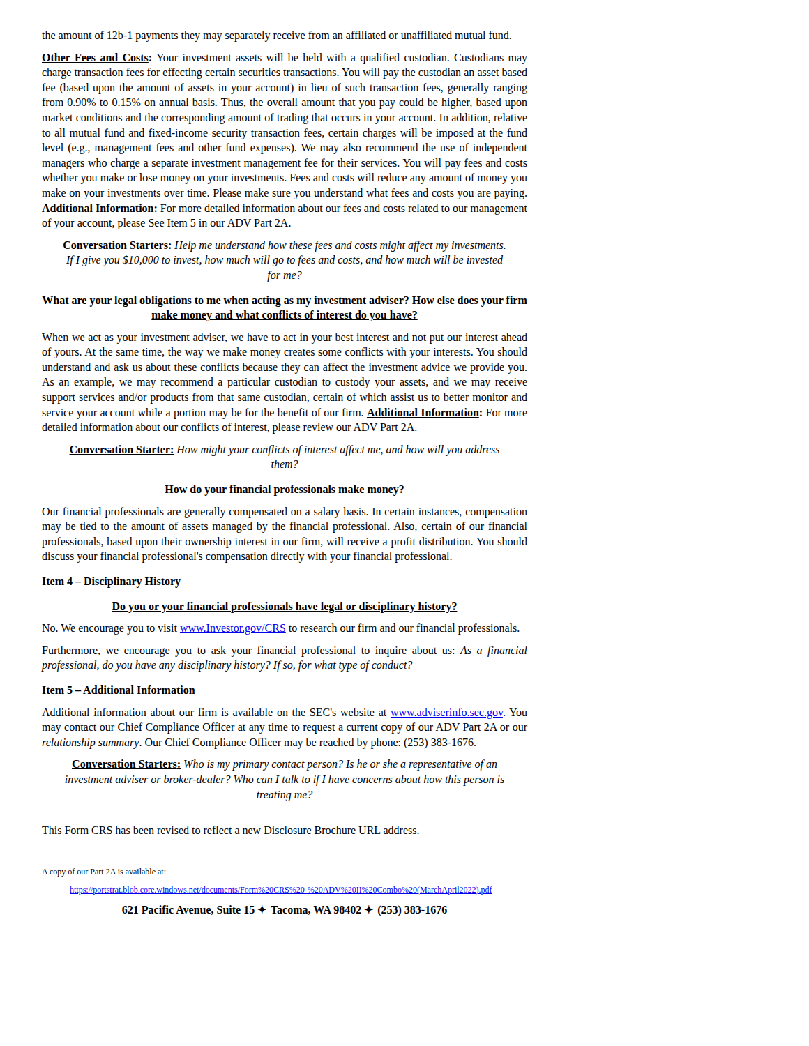the amount of 12b-1 payments they may separately receive from an affiliated or unaffiliated mutual fund.
Other Fees and Costs: Your investment assets will be held with a qualified custodian. Custodians may charge transaction fees for effecting certain securities transactions. You will pay the custodian an asset based fee (based upon the amount of assets in your account) in lieu of such transaction fees, generally ranging from 0.90% to 0.15% on annual basis. Thus, the overall amount that you pay could be higher, based upon market conditions and the corresponding amount of trading that occurs in your account. In addition, relative to all mutual fund and fixed-income security transaction fees, certain charges will be imposed at the fund level (e.g., management fees and other fund expenses). We may also recommend the use of independent managers who charge a separate investment management fee for their services. You will pay fees and costs whether you make or lose money on your investments. Fees and costs will reduce any amount of money you make on your investments over time. Please make sure you understand what fees and costs you are paying. Additional Information: For more detailed information about our fees and costs related to our management of your account, please See Item 5 in our ADV Part 2A.
Conversation Starters: Help me understand how these fees and costs might affect my investments. If I give you $10,000 to invest, how much will go to fees and costs, and how much will be invested for me?
What are your legal obligations to me when acting as my investment adviser? How else does your firm make money and what conflicts of interest do you have?
When we act as your investment adviser, we have to act in your best interest and not put our interest ahead of yours. At the same time, the way we make money creates some conflicts with your interests. You should understand and ask us about these conflicts because they can affect the investment advice we provide you. As an example, we may recommend a particular custodian to custody your assets, and we may receive support services and/or products from that same custodian, certain of which assist us to better monitor and service your account while a portion may be for the benefit of our firm. Additional Information: For more detailed information about our conflicts of interest, please review our ADV Part 2A.
Conversation Starter: How might your conflicts of interest affect me, and how will you address them?
How do your financial professionals make money?
Our financial professionals are generally compensated on a salary basis. In certain instances, compensation may be tied to the amount of assets managed by the financial professional. Also, certain of our financial professionals, based upon their ownership interest in our firm, will receive a profit distribution. You should discuss your financial professional's compensation directly with your financial professional.
Item 4 – Disciplinary History
Do you or your financial professionals have legal or disciplinary history?
No. We encourage you to visit www.Investor.gov/CRS to research our firm and our financial professionals.
Furthermore, we encourage you to ask your financial professional to inquire about us: As a financial professional, do you have any disciplinary history? If so, for what type of conduct?
Item 5 – Additional Information
Additional information about our firm is available on the SEC's website at www.adviserinfo.sec.gov. You may contact our Chief Compliance Officer at any time to request a current copy of our ADV Part 2A or our relationship summary. Our Chief Compliance Officer may be reached by phone: (253) 383-1676.
Conversation Starters: Who is my primary contact person? Is he or she a representative of an investment adviser or broker-dealer? Who can I talk to if I have concerns about how this person is treating me?
This Form CRS has been revised to reflect a new Disclosure Brochure URL address.
A copy of our Part 2A is available at:
https://portstrat.blob.core.windows.net/documents/Form%20CRS%20-%20ADV%20II%20Combo%20(MarchApril2022).pdf
621 Pacific Avenue, Suite 15 ✦ Tacoma, WA 98402 ✦ (253) 383-1676